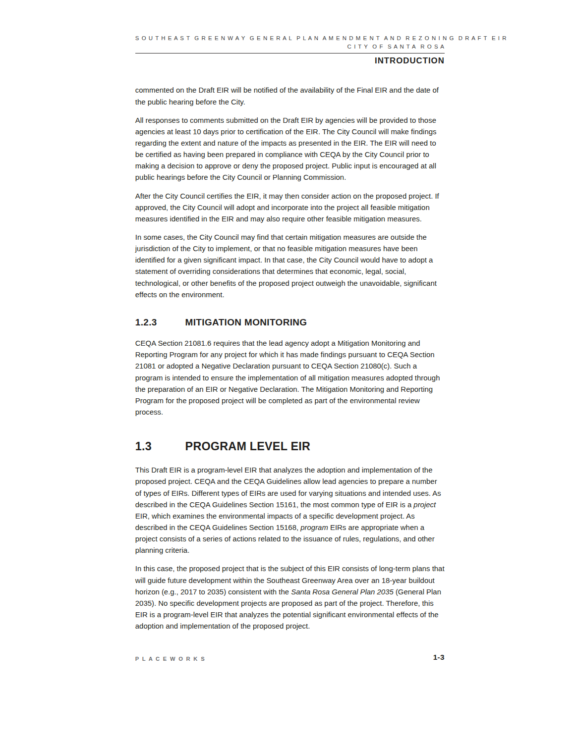S O U T H E A S T G R E E N W A Y G E N E R A L P L A N A M E N D M E N T A N D R E Z O N I N G D R A F T E I R C I T Y O F S A N T A R O S A
INTRODUCTION
commented on the Draft EIR will be notified of the availability of the Final EIR and the date of the public hearing before the City.
All responses to comments submitted on the Draft EIR by agencies will be provided to those agencies at least 10 days prior to certification of the EIR. The City Council will make findings regarding the extent and nature of the impacts as presented in the EIR. The EIR will need to be certified as having been prepared in compliance with CEQA by the City Council prior to making a decision to approve or deny the proposed project. Public input is encouraged at all public hearings before the City Council or Planning Commission.
After the City Council certifies the EIR, it may then consider action on the proposed project. If approved, the City Council will adopt and incorporate into the project all feasible mitigation measures identified in the EIR and may also require other feasible mitigation measures.
In some cases, the City Council may find that certain mitigation measures are outside the jurisdiction of the City to implement, or that no feasible mitigation measures have been identified for a given significant impact. In that case, the City Council would have to adopt a statement of overriding considerations that determines that economic, legal, social, technological, or other benefits of the proposed project outweigh the unavoidable, significant effects on the environment.
1.2.3 MITIGATION MONITORING
CEQA Section 21081.6 requires that the lead agency adopt a Mitigation Monitoring and Reporting Program for any project for which it has made findings pursuant to CEQA Section 21081 or adopted a Negative Declaration pursuant to CEQA Section 21080(c). Such a program is intended to ensure the implementation of all mitigation measures adopted through the preparation of an EIR or Negative Declaration. The Mitigation Monitoring and Reporting Program for the proposed project will be completed as part of the environmental review process.
1.3 PROGRAM LEVEL EIR
This Draft EIR is a program-level EIR that analyzes the adoption and implementation of the proposed project. CEQA and the CEQA Guidelines allow lead agencies to prepare a number of types of EIRs. Different types of EIRs are used for varying situations and intended uses. As described in the CEQA Guidelines Section 15161, the most common type of EIR is a project EIR, which examines the environmental impacts of a specific development project. As described in the CEQA Guidelines Section 15168, program EIRs are appropriate when a project consists of a series of actions related to the issuance of rules, regulations, and other planning criteria.
In this case, the proposed project that is the subject of this EIR consists of long-term plans that will guide future development within the Southeast Greenway Area over an 18-year buildout horizon (e.g., 2017 to 2035) consistent with the Santa Rosa General Plan 2035 (General Plan 2035). No specific development projects are proposed as part of the project. Therefore, this EIR is a program-level EIR that analyzes the potential significant environmental effects of the adoption and implementation of the proposed project.
P L A C E W O R K S
1-3